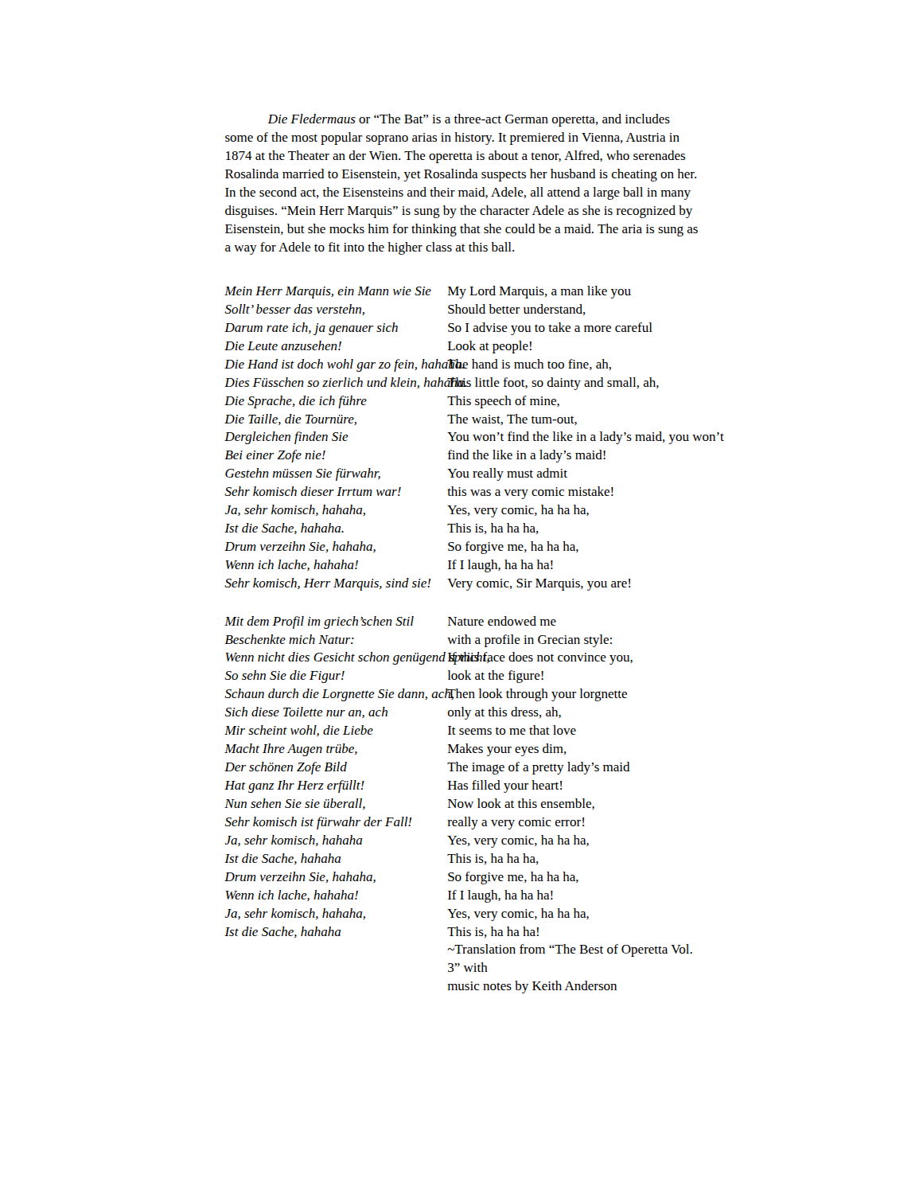Die Fledermaus or “The Bat” is a three-act German operetta, and includes some of the most popular soprano arias in history. It premiered in Vienna, Austria in 1874 at the Theater an der Wien. The operetta is about a tenor, Alfred, who serenades Rosalinda married to Eisenstein, yet Rosalinda suspects her husband is cheating on her. In the second act, the Eisensteins and their maid, Adele, all attend a large ball in many disguises. “Mein Herr Marquis” is sung by the character Adele as she is recognized by Eisenstein, but she mocks him for thinking that she could be a maid. The aria is sung as a way for Adele to fit into the higher class at this ball.
| Mein Herr Marquis, ein Mann wie Sie Sollt’ besser das verstehn, Darum rate ich, ja genauer sich Die Leute anzusehen! Die Hand ist doch wohl gar zo fein, hahaha. Dies Füsschen so zierlich und klein, hahaha. Die Sprache, die ich führe Die Taille, die Tournüre, Dergleichen finden Sie Bei einer Zofe nie! Gestehn müssen Sie fürwahr, Sehr komisch dieser Irrtum war! Ja, sehr komisch, hahaha, Ist die Sache, hahaha. Drum verzeihn Sie, hahaha, Wenn ich lache, hahaha! Sehr komisch, Herr Marquis, sind sie! | My Lord Marquis, a man like you Should better understand, So I advise you to take a more careful Look at people! The hand is much too fine, ah, This little foot, so dainty and small, ah, This speech of mine, The waist, The tum-out, You won’t find the like in a lady’s maid, you won’t find the like in a lady’s maid! You really must admit this was a very comic mistake! Yes, very comic, ha ha ha, This is, ha ha ha, So forgive me, ha ha ha, If I laugh, ha ha ha! Very comic, Sir Marquis, you are! |
| Mit dem Profil im griech’schen Stil Beschenkte mich Natur: Wenn nicht dies Gesicht schon genügend spricht, So sehn Sie die Figur! Schaun durch die Lorgnette Sie dann, ach, Sich diese Toilette nur an, ach Mir scheint wohl, die Liebe Macht Ihre Augen trübe, Der schönen Zofe Bild Hat ganz Ihr Herz erfüllt! Nun sehen Sie sie überall, Sehr komisch ist fürwahr der Fall! Ja, sehr komisch, hahaha Ist die Sache, hahaha Drum verzeihn Sie, hahaha, Wenn ich lache, hahaha! Ja, sehr komisch, hahaha, Ist die Sache, hahaha | Nature endowed me with a profile in Grecian style: If this face does not convince you, look at the figure! Then look through your lorgnette only at this dress, ah, It seems to me that love Makes your eyes dim, The image of a pretty lady’s maid Has filled your heart! Now look at this ensemble, really a very comic error! Yes, very comic, ha ha ha, This is, ha ha ha, So forgive me, ha ha ha, If I laugh, ha ha ha! Yes, very comic, ha ha ha, This is, ha ha ha! ~Translation from “The Best of Operetta Vol. 3” with music notes by Keith Anderson |